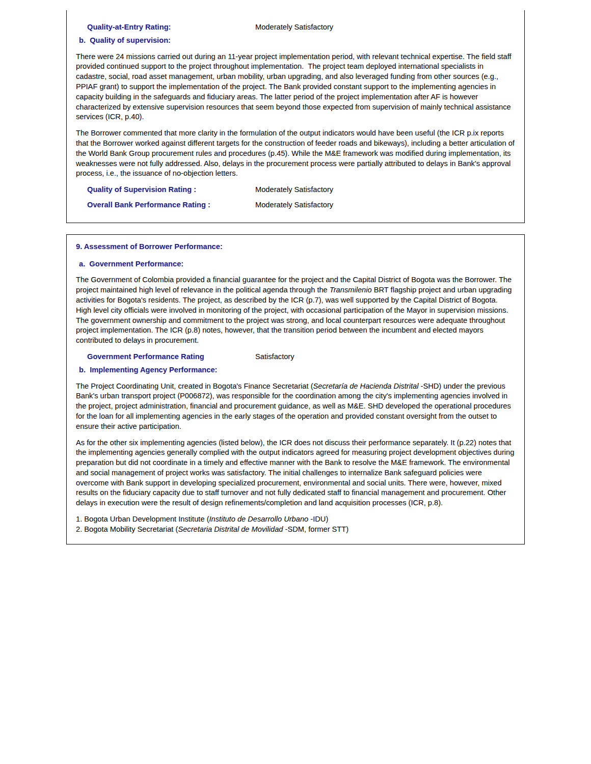Quality-at-Entry Rating:
Moderately Satisfactory
b. Quality of supervision:
There were 24 missions carried out during an 11-year project implementation period, with relevant technical expertise. The field staff provided continued support to the project throughout implementation. The project team deployed international specialists in cadastre, social, road asset management, urban mobility, urban upgrading, and also leveraged funding from other sources (e.g., PPIAF grant) to support the implementation of the project. The Bank provided constant support to the implementing agencies in capacity building in the safeguards and fiduciary areas. The latter period of the project implementation after AF is however characterized by extensive supervision resources that seem beyond those expected from supervision of mainly technical assistance services (ICR, p.40).
The Borrower commented that more clarity in the formulation of the output indicators would have been useful (the ICR p.ix reports that the Borrower worked against different targets for the construction of feeder roads and bikeways), including a better articulation of the World Bank Group procurement rules and procedures (p.45). While the M&E framework was modified during implementation, its weaknesses were not fully addressed. Also, delays in the procurement process were partially attributed to delays in Bank's approval process, i.e., the issuance of no-objection letters.
Quality of Supervision Rating :
Moderately Satisfactory
Overall Bank Performance Rating :
Moderately Satisfactory
9. Assessment of Borrower Performance:
a. Government Performance:
The Government of Colombia provided a financial guarantee for the project and the Capital District of Bogota was the Borrower. The project maintained high level of relevance in the political agenda through the Transmilenio BRT flagship project and urban upgrading activities for Bogota's residents. The project, as described by the ICR (p.7), was well supported by the Capital District of Bogota. High level city officials were involved in monitoring of the project, with occasional participation of the Mayor in supervision missions. The government ownership and commitment to the project was strong, and local counterpart resources were adequate throughout project implementation. The ICR (p.8) notes, however, that the transition period between the incumbent and elected mayors contributed to delays in procurement.
Government Performance Rating
Satisfactory
b. Implementing Agency Performance:
The Project Coordinating Unit, created in Bogota's Finance Secretariat (Secretaría de Hacienda Distrital -SHD) under the previous Bank's urban transport project (P006872), was responsible for the coordination among the city's implementing agencies involved in the project, project administration, financial and procurement guidance, as well as M&E. SHD developed the operational procedures for the loan for all implementing agencies in the early stages of the operation and provided constant oversight from the outset to ensure their active participation.
As for the other six implementing agencies (listed below), the ICR does not discuss their performance separately. It (p.22) notes that the implementing agencies generally complied with the output indicators agreed for measuring project development objectives during preparation but did not coordinate in a timely and effective manner with the Bank to resolve the M&E framework. The environmental and social management of project works was satisfactory. The initial challenges to internalize Bank safeguard policies were overcome with Bank support in developing specialized procurement, environmental and social units. There were, however, mixed results on the fiduciary capacity due to staff turnover and not fully dedicated staff to financial management and procurement. Other delays in execution were the result of design refinements/completion and land acquisition processes (ICR, p.8).
1. Bogota Urban Development Institute (Instituto de Desarrollo Urbano -IDU)
2. Bogota Mobility Secretariat (Secretaria Distrital de Movilidad -SDM, former STT)